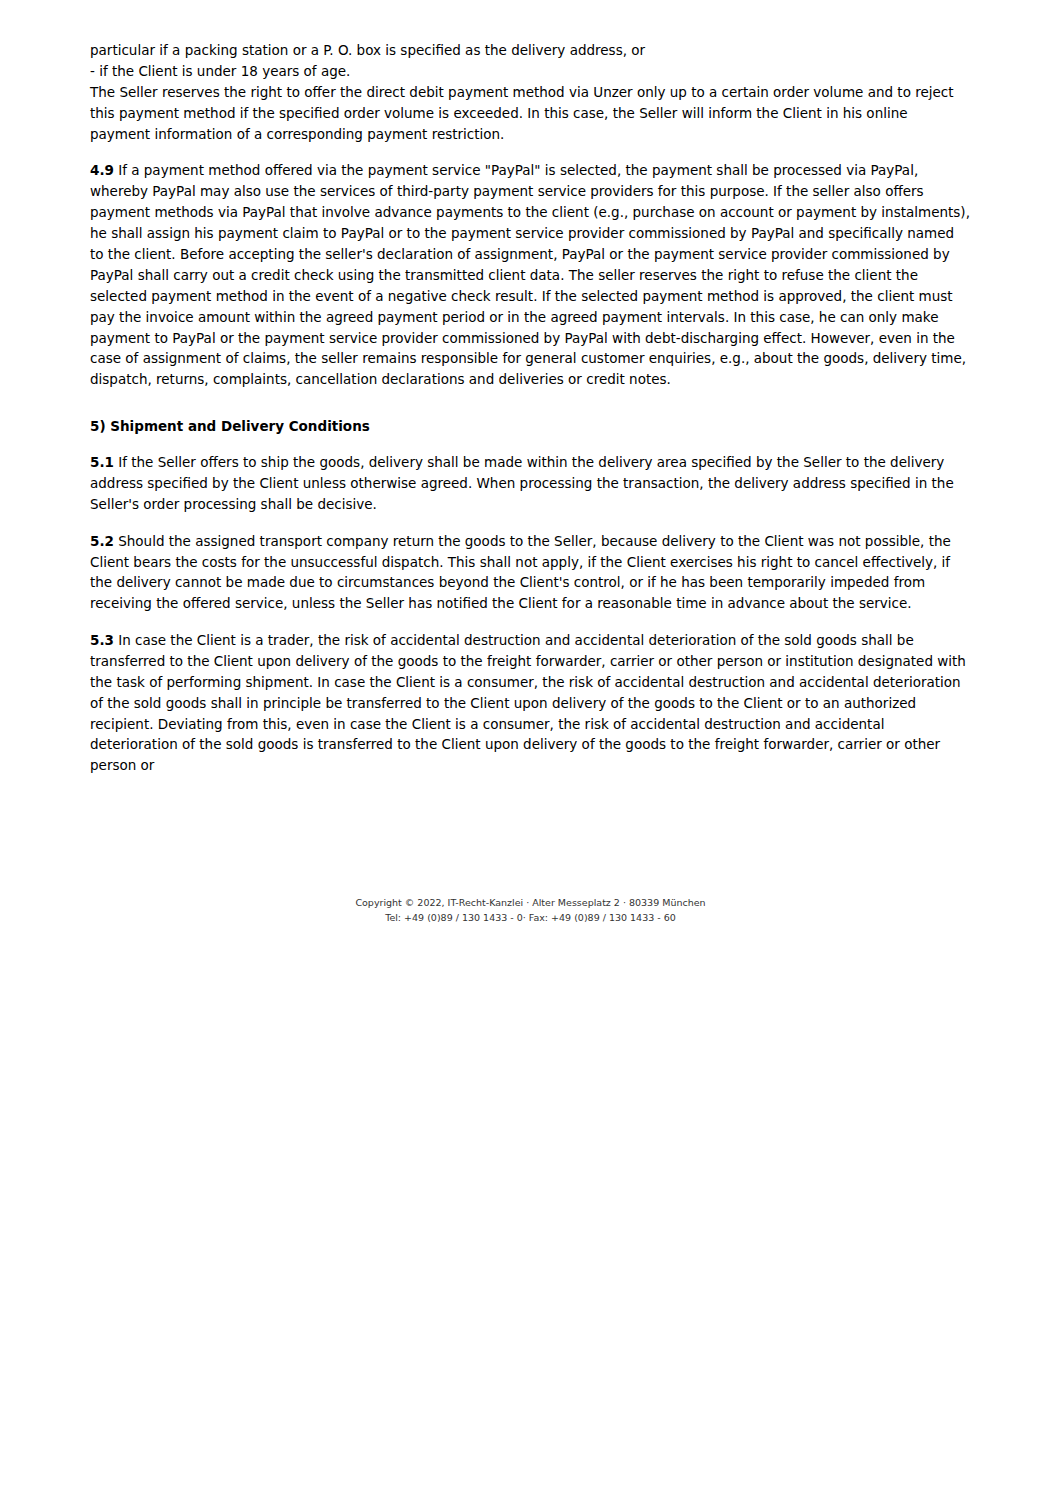particular if a packing station or a P. O. box is specified as the delivery address, or
- if the Client is under 18 years of age.
The Seller reserves the right to offer the direct debit payment method via Unzer only up to a certain order volume and to reject this payment method if the specified order volume is exceeded. In this case, the Seller will inform the Client in his online payment information of a corresponding payment restriction.
4.9 If a payment method offered via the payment service "PayPal" is selected, the payment shall be processed via PayPal, whereby PayPal may also use the services of third-party payment service providers for this purpose. If the seller also offers payment methods via PayPal that involve advance payments to the client (e.g., purchase on account or payment by instalments), he shall assign his payment claim to PayPal or to the payment service provider commissioned by PayPal and specifically named to the client. Before accepting the seller's declaration of assignment, PayPal or the payment service provider commissioned by PayPal shall carry out a credit check using the transmitted client data. The seller reserves the right to refuse the client the selected payment method in the event of a negative check result. If the selected payment method is approved, the client must pay the invoice amount within the agreed payment period or in the agreed payment intervals. In this case, he can only make payment to PayPal or the payment service provider commissioned by PayPal with debt-discharging effect. However, even in the case of assignment of claims, the seller remains responsible for general customer enquiries, e.g., about the goods, delivery time, dispatch, returns, complaints, cancellation declarations and deliveries or credit notes.
5) Shipment and Delivery Conditions
5.1 If the Seller offers to ship the goods, delivery shall be made within the delivery area specified by the Seller to the delivery address specified by the Client unless otherwise agreed. When processing the transaction, the delivery address specified in the Seller's order processing shall be decisive.
5.2 Should the assigned transport company return the goods to the Seller, because delivery to the Client was not possible, the Client bears the costs for the unsuccessful dispatch. This shall not apply, if the Client exercises his right to cancel effectively, if the delivery cannot be made due to circumstances beyond the Client's control, or if he has been temporarily impeded from receiving the offered service, unless the Seller has notified the Client for a reasonable time in advance about the service.
5.3 In case the Client is a trader, the risk of accidental destruction and accidental deterioration of the sold goods shall be transferred to the Client upon delivery of the goods to the freight forwarder, carrier or other person or institution designated with the task of performing shipment. In case the Client is a consumer, the risk of accidental destruction and accidental deterioration of the sold goods shall in principle be transferred to the Client upon delivery of the goods to the Client or to an authorized recipient. Deviating from this, even in case the Client is a consumer, the risk of accidental destruction and accidental deterioration of the sold goods is transferred to the Client upon delivery of the goods to the freight forwarder, carrier or other person or
Copyright © 2022, IT-Recht-Kanzlei · Alter Messeplatz 2 · 80339 München
Tel: +49 (0)89 / 130 1433 - 0· Fax: +49 (0)89 / 130 1433 - 60